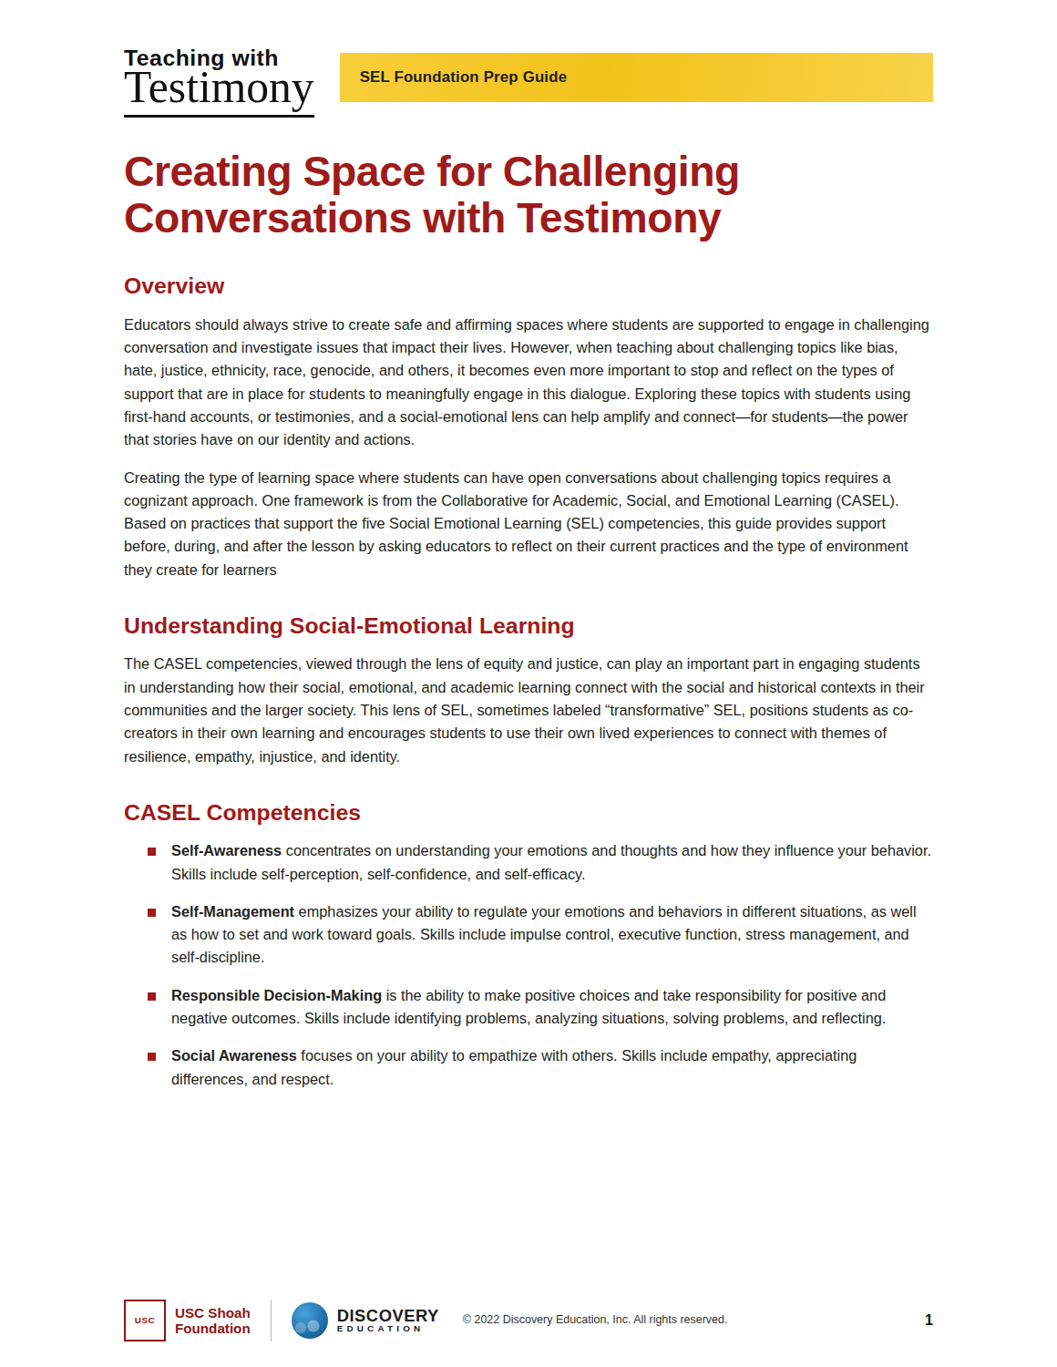Teaching with Testimony
SEL Foundation Prep Guide
Creating Space for Challenging
Conversations with Testimony
Overview
Educators should always strive to create safe and affirming spaces where students are supported to engage in challenging conversation and investigate issues that impact their lives. However, when teaching about challenging topics like bias, hate, justice, ethnicity, race, genocide, and others, it becomes even more important to stop and reflect on the types of support that are in place for students to meaningfully engage in this dialogue. Exploring these topics with students using first-hand accounts, or testimonies, and a social-emotional lens can help amplify and connect—for students—the power that stories have on our identity and actions.
Creating the type of learning space where students can have open conversations about challenging topics requires a cognizant approach. One framework is from the Collaborative for Academic, Social, and Emotional Learning (CASEL). Based on practices that support the five Social Emotional Learning (SEL) competencies, this guide provides support before, during, and after the lesson by asking educators to reflect on their current practices and the type of environment they create for learners
Understanding Social-Emotional Learning
The CASEL competencies, viewed through the lens of equity and justice, can play an important part in engaging students in understanding how their social, emotional, and academic learning connect with the social and historical contexts in their communities and the larger society. This lens of SEL, sometimes labeled “transformative” SEL, positions students as co-creators in their own learning and encourages students to use their own lived experiences to connect with themes of resilience, empathy, injustice, and identity.
CASEL Competencies
Self-Awareness concentrates on understanding your emotions and thoughts and how they influence your behavior. Skills include self-perception, self-confidence, and self-efficacy.
Self-Management emphasizes your ability to regulate your emotions and behaviors in different situations, as well as how to set and work toward goals. Skills include impulse control, executive function, stress management, and self-discipline.
Responsible Decision-Making is the ability to make positive choices and take responsibility for positive and negative outcomes. Skills include identifying problems, analyzing situations, solving problems, and reflecting.
Social Awareness focuses on your ability to empathize with others. Skills include empathy, appreciating differences, and respect.
USC
USC Shoah Foundation
DISCOVERY
EDUCATION
© 2022 Discovery Education, Inc. All rights reserved.
1